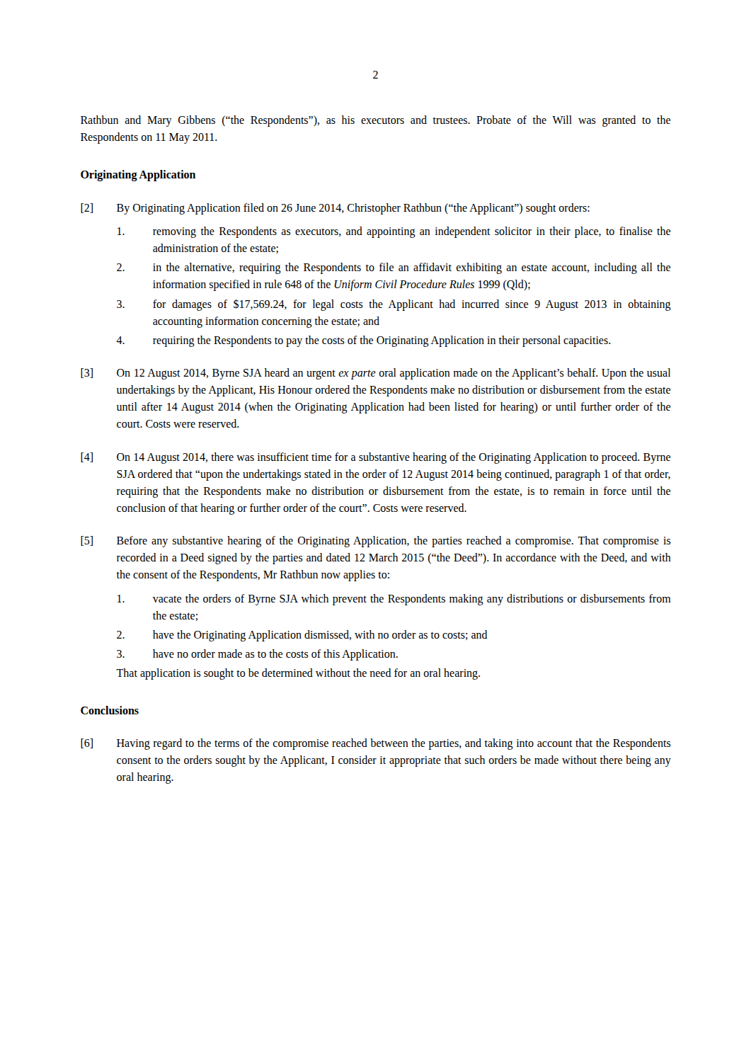2
Rathbun and Mary Gibbens (“the Respondents”), as his executors and trustees. Probate of the Will was granted to the Respondents on 11 May 2011.
Originating Application
[2]
By Originating Application filed on 26 June 2014, Christopher Rathbun (“the Applicant”) sought orders:
1. removing the Respondents as executors, and appointing an independent solicitor in their place, to finalise the administration of the estate;
2. in the alternative, requiring the Respondents to file an affidavit exhibiting an estate account, including all the information specified in rule 648 of the Uniform Civil Procedure Rules 1999 (Qld);
3. for damages of $17,569.24, for legal costs the Applicant had incurred since 9 August 2013 in obtaining accounting information concerning the estate; and
4. requiring the Respondents to pay the costs of the Originating Application in their personal capacities.
[3]
On 12 August 2014, Byrne SJA heard an urgent ex parte oral application made on the Applicant’s behalf. Upon the usual undertakings by the Applicant, His Honour ordered the Respondents make no distribution or disbursement from the estate until after 14 August 2014 (when the Originating Application had been listed for hearing) or until further order of the court. Costs were reserved.
[4]
On 14 August 2014, there was insufficient time for a substantive hearing of the Originating Application to proceed. Byrne SJA ordered that “upon the undertakings stated in the order of 12 August 2014 being continued, paragraph 1 of that order, requiring that the Respondents make no distribution or disbursement from the estate, is to remain in force until the conclusion of that hearing or further order of the court”. Costs were reserved.
[5]
Before any substantive hearing of the Originating Application, the parties reached a compromise. That compromise is recorded in a Deed signed by the parties and dated 12 March 2015 (“the Deed”). In accordance with the Deed, and with the consent of the Respondents, Mr Rathbun now applies to:
1. vacate the orders of Byrne SJA which prevent the Respondents making any distributions or disbursements from the estate;
2. have the Originating Application dismissed, with no order as to costs; and
3. have no order made as to the costs of this Application.
That application is sought to be determined without the need for an oral hearing.
Conclusions
[6]
Having regard to the terms of the compromise reached between the parties, and taking into account that the Respondents consent to the orders sought by the Applicant, I consider it appropriate that such orders be made without there being any oral hearing.